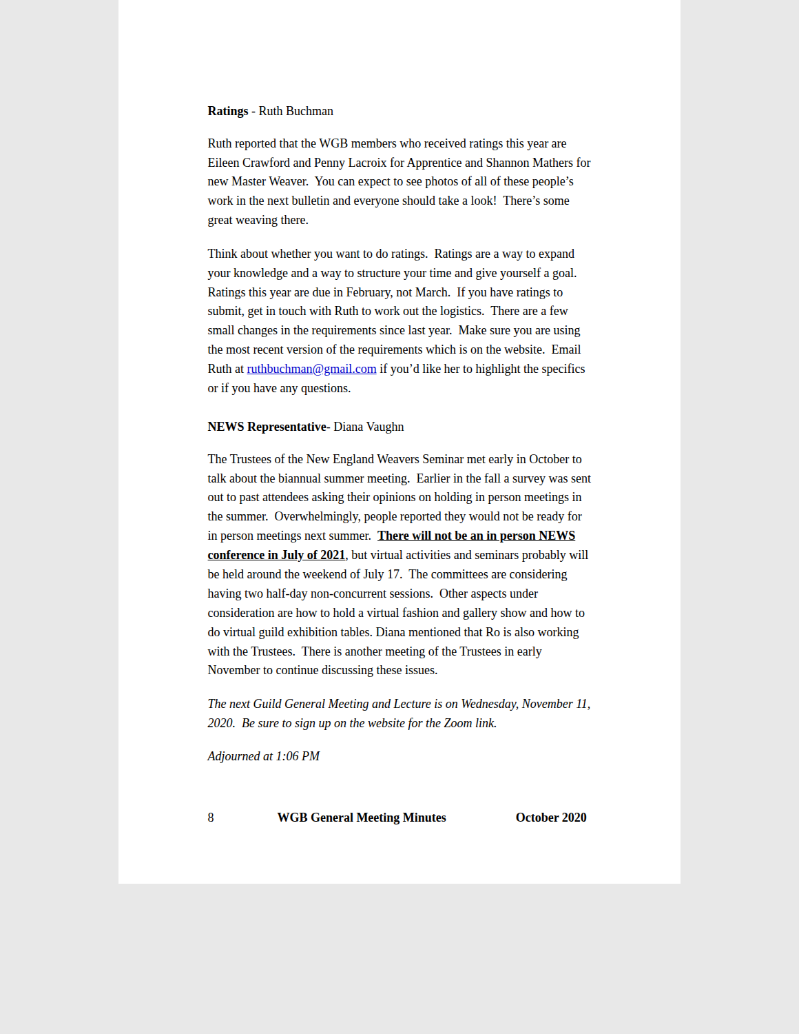Ratings - Ruth Buchman
Ruth reported that the WGB members who received ratings this year are Eileen Crawford and Penny Lacroix for Apprentice and Shannon Mathers for new Master Weaver. You can expect to see photos of all of these people’s work in the next bulletin and everyone should take a look! There’s some great weaving there.
Think about whether you want to do ratings. Ratings are a way to expand your knowledge and a way to structure your time and give yourself a goal. Ratings this year are due in February, not March. If you have ratings to submit, get in touch with Ruth to work out the logistics. There are a few small changes in the requirements since last year. Make sure you are using the most recent version of the requirements which is on the website. Email Ruth at ruthbuchman@gmail.com if you’d like her to highlight the specifics or if you have any questions.
NEWS Representative- Diana Vaughn
The Trustees of the New England Weavers Seminar met early in October to talk about the biannual summer meeting. Earlier in the fall a survey was sent out to past attendees asking their opinions on holding in person meetings in the summer. Overwhelmingly, people reported they would not be ready for in person meetings next summer. There will not be an in person NEWS conference in July of 2021, but virtual activities and seminars probably will be held around the weekend of July 17. The committees are considering having two half-day non-concurrent sessions. Other aspects under consideration are how to hold a virtual fashion and gallery show and how to do virtual guild exhibition tables. Diana mentioned that Ro is also working with the Trustees. There is another meeting of the Trustees in early November to continue discussing these issues.
The next Guild General Meeting and Lecture is on Wednesday, November 11, 2020. Be sure to sign up on the website for the Zoom link.
Adjourned at 1:06 PM
8 WGB General Meeting Minutes October 2020